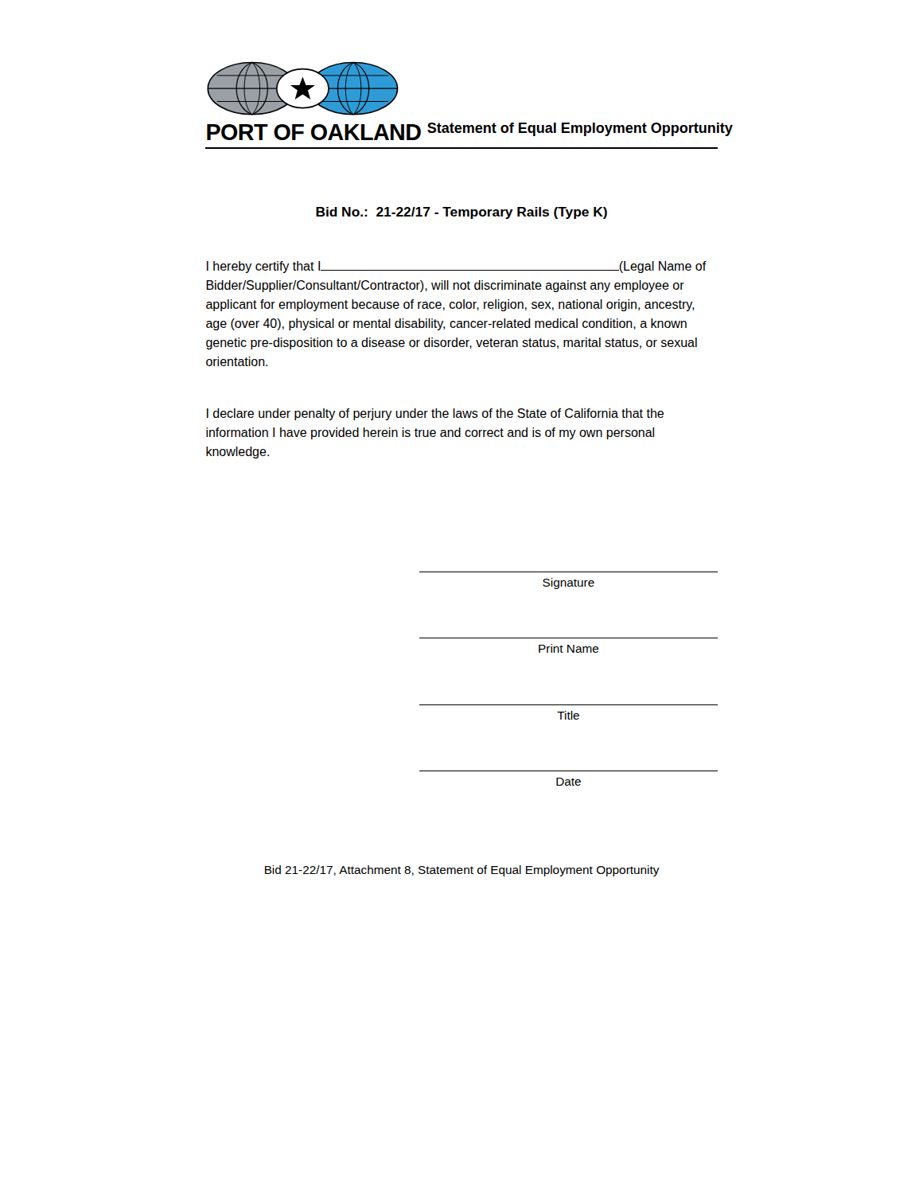PORT OF OAKLAND
Statement of Equal Employment Opportunity
Bid No.: 21-22/17 - Temporary Rails (Type K)
I hereby certify that I (Legal Name of Bidder/Supplier/Consultant/Contractor), will not discriminate against any employee or applicant for employment because of race, color, religion, sex, national origin, ancestry, age (over 40), physical or mental disability, cancer-related medical condition, a known genetic pre-disposition to a disease or disorder, veteran status, marital status, or sexual orientation.
I declare under penalty of perjury under the laws of the State of California that the information I have provided herein is true and correct and is of my own personal knowledge.
Signature
Print Name
Title
Date
Bid 21-22/17, Attachment 8, Statement of Equal Employment Opportunity